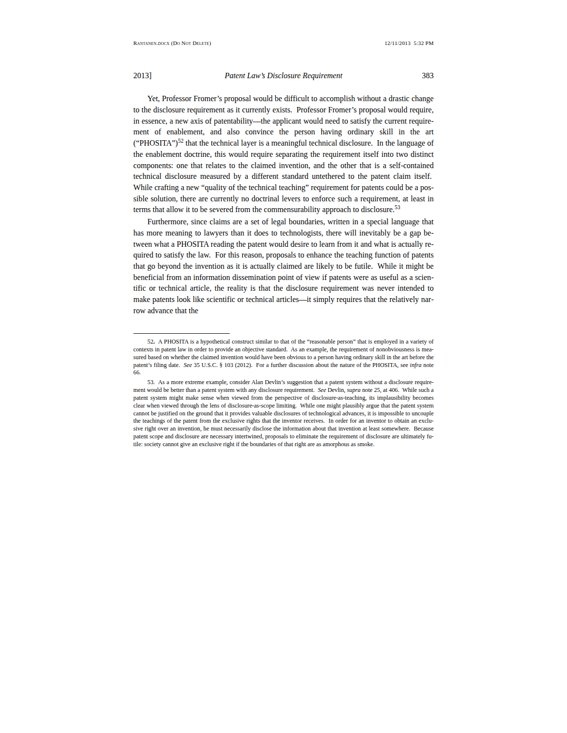Rantanen.docx (Do Not Delete) 12/11/2013 5:32 PM
2013] Patent Law’s Disclosure Requirement 383
Yet, Professor Fromer’s proposal would be difficult to accomplish without a drastic change to the disclosure requirement as it currently exists. Professor Fromer’s proposal would require, in essence, a new axis of patentability—the applicant would need to satisfy the current requirement of enablement, and also convince the person having ordinary skill in the art (“PHOSITA”)52 that the technical layer is a meaningful technical disclosure. In the language of the enablement doctrine, this would require separating the requirement itself into two distinct components: one that relates to the claimed invention, and the other that is a self-contained technical disclosure measured by a different standard untethered to the patent claim itself. While crafting a new “quality of the technical teaching” requirement for patents could be a possible solution, there are currently no doctrinal levers to enforce such a requirement, at least in terms that allow it to be severed from the commensurability approach to disclosure.53
Furthermore, since claims are a set of legal boundaries, written in a special language that has more meaning to lawyers than it does to technologists, there will inevitably be a gap between what a PHOSITA reading the patent would desire to learn from it and what is actually required to satisfy the law. For this reason, proposals to enhance the teaching function of patents that go beyond the invention as it is actually claimed are likely to be futile. While it might be beneficial from an information dissemination point of view if patents were as useful as a scientific or technical article, the reality is that the disclosure requirement was never intended to make patents look like scientific or technical articles—it simply requires that the relatively narrow advance that the
52. A PHOSITA is a hypothetical construct similar to that of the “reasonable person” that is employed in a variety of contexts in patent law in order to provide an objective standard. As an example, the requirement of nonobviousness is measured based on whether the claimed invention would have been obvious to a person having ordinary skill in the art before the patent’s filing date. See 35 U.S.C. § 103 (2012). For a further discussion about the nature of the PHOSITA, see infra note 66.
53. As a more extreme example, consider Alan Devlin’s suggestion that a patent system without a disclosure requirement would be better than a patent system with any disclosure requirement. See Devlin, supra note 25, at 406. While such a patent system might make sense when viewed from the perspective of disclosure-as-teaching, its implausibility becomes clear when viewed through the lens of disclosure-as-scope limiting. While one might plausibly argue that the patent system cannot be justified on the ground that it provides valuable disclosures of technological advances, it is impossible to uncouple the teachings of the patent from the exclusive rights that the inventor receives. In order for an inventor to obtain an exclusive right over an invention, he must necessarily disclose the information about that invention at least somewhere. Because patent scope and disclosure are necessary intertwined, proposals to eliminate the requirement of disclosure are ultimately futile: society cannot give an exclusive right if the boundaries of that right are as amorphous as smoke.